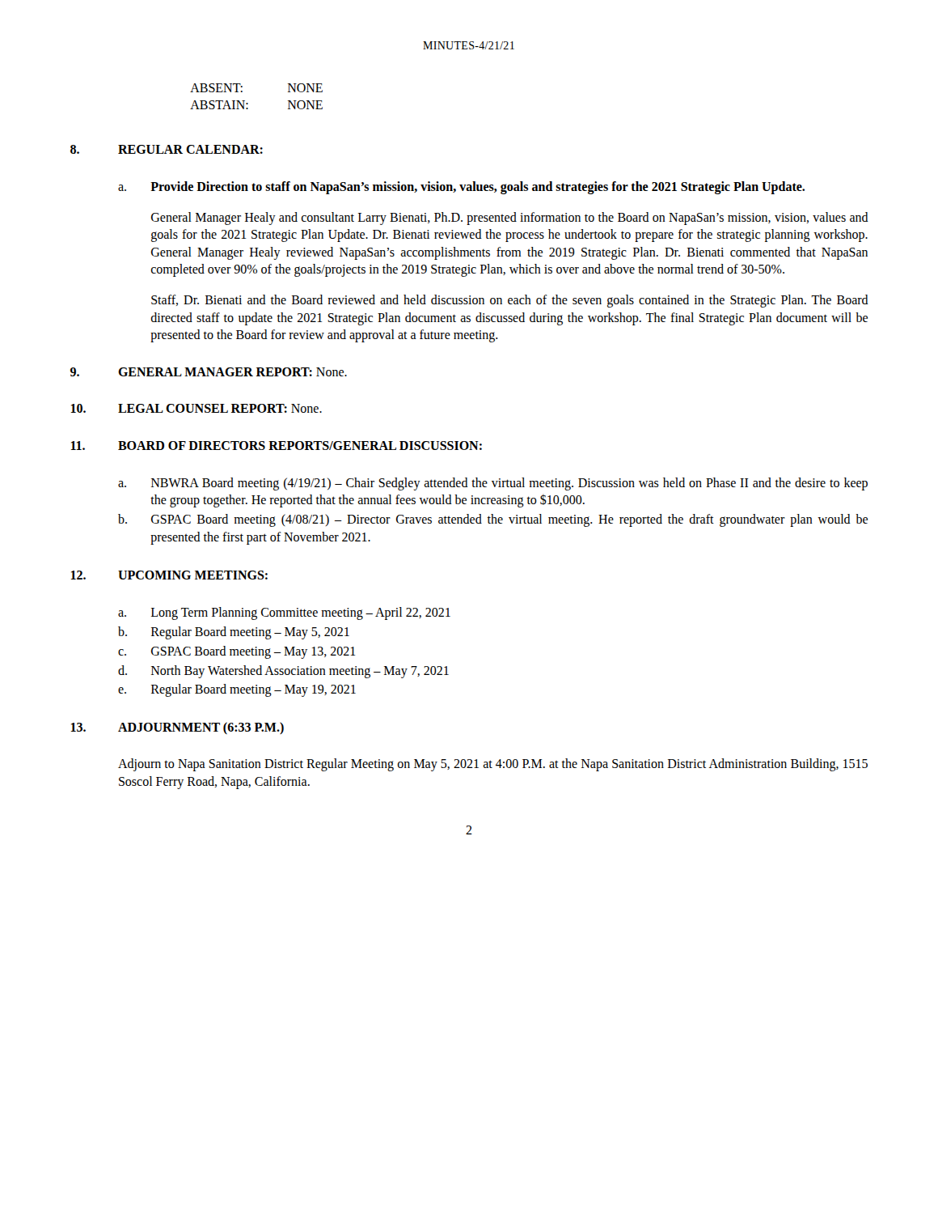MINUTES-4/21/21
ABSENT: NONE
ABSTAIN: NONE
8.
REGULAR CALENDAR:
a.
Provide Direction to staff on NapaSan’s mission, vision, values, goals and strategies for the 2021 Strategic Plan Update.
General Manager Healy and consultant Larry Bienati, Ph.D. presented information to the Board on NapaSan’s mission, vision, values and goals for the 2021 Strategic Plan Update. Dr. Bienati reviewed the process he undertook to prepare for the strategic planning workshop. General Manager Healy reviewed NapaSan’s accomplishments from the 2019 Strategic Plan. Dr. Bienati commented that NapaSan completed over 90% of the goals/projects in the 2019 Strategic Plan, which is over and above the normal trend of 30-50%.
Staff, Dr. Bienati and the Board reviewed and held discussion on each of the seven goals contained in the Strategic Plan. The Board directed staff to update the 2021 Strategic Plan document as discussed during the workshop. The final Strategic Plan document will be presented to the Board for review and approval at a future meeting.
9.
GENERAL MANAGER REPORT: None.
10.
LEGAL COUNSEL REPORT: None.
11.
BOARD OF DIRECTORS REPORTS/GENERAL DISCUSSION:
a.
NBWRA Board meeting (4/19/21) – Chair Sedgley attended the virtual meeting. Discussion was held on Phase II and the desire to keep the group together. He reported that the annual fees would be increasing to $10,000.
b.
GSPAC Board meeting (4/08/21) – Director Graves attended the virtual meeting. He reported the draft groundwater plan would be presented the first part of November 2021.
12.
UPCOMING MEETINGS:
a.
Long Term Planning Committee meeting – April 22, 2021
b.
Regular Board meeting – May 5, 2021
c.
GSPAC Board meeting – May 13, 2021
d.
North Bay Watershed Association meeting – May 7, 2021
e.
Regular Board meeting – May 19, 2021
13.
ADJOURNMENT (6:33 P.M.)
Adjourn to Napa Sanitation District Regular Meeting on May 5, 2021 at 4:00 P.M. at the Napa Sanitation District Administration Building, 1515 Soscol Ferry Road, Napa, California.
2